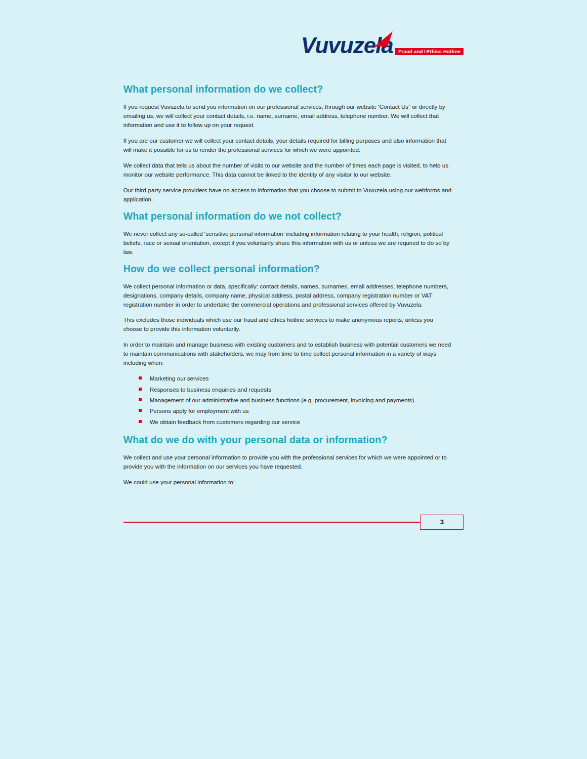Vuvuzela
Fraud and/Ethics Hotline
What personal information do we collect?
If you request Vuvuzela to send you information on our professional services, through our website ‘Contact Us” or directly by emailing us, we will collect your contact details, i.e. name, surname, email address, telephone number. We will collect that information and use it to follow up on your request.
If you are our customer we will collect your contact details, your details required for billing purposes and also information that will make it possible for us to render the professional services for which we were appointed.
We collect data that tells us about the number of visits to our website and the number of times each page is visited, to help us monitor our website performance. This data cannot be linked to the identity of any visitor to our website.
Our third-party service providers have no access to information that you choose to submit to Vuvuzela using our webforms and application.
What personal information do we not collect?
We never collect any so-called ‘sensitive personal information’ including information relating to your health, religion, political beliefs, race or sexual orientation, except if you voluntarily share this information with us or unless we are required to do so by law.
How do we collect personal information?
We collect personal information or data, specifically: contact details, names, surnames, email addresses, telephone numbers, designations, company details, company name, physical address, postal address, company registration number or VAT registration number in order to undertake the commercial operations and professional services offered by Vuvuzela.
This excludes those individuals which use our fraud and ethics hotline services to make anonymous reports, unless you choose to provide this information voluntarily.
In order to maintain and manage business with existing customers and to establish business with potential customers we need to maintain communications with stakeholders, we may from time to time collect personal information in a variety of ways including when:
Marketing our services
Responses to business enquiries and requests
Management of our administrative and business functions (e.g. procurement, invoicing and payments).
Persons apply for employment with us
We obtain feedback from customers regarding our service
What do we do with your personal data or information?
We collect and use your personal information to provide you with the professional services for which we were appointed or to provide you with the information on our services you have requested.
We could use your personal information to:
3